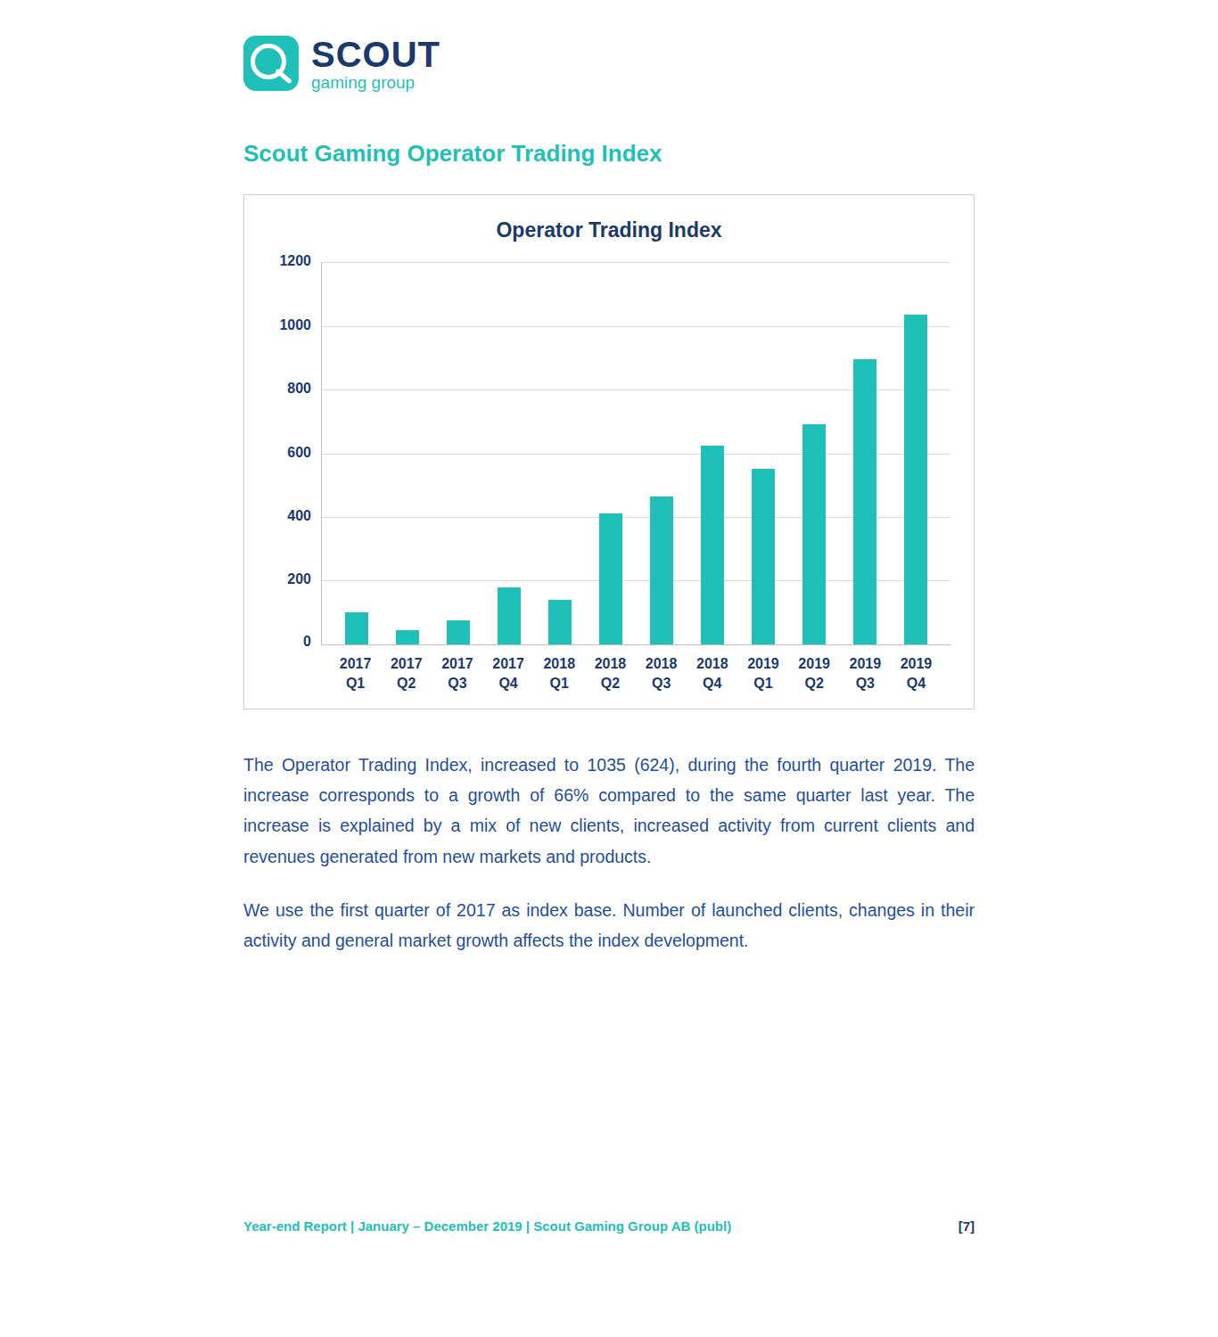SCOUT gaming group
Scout Gaming Operator Trading Index
Operator Trading Index
1200
1000
800
600
400
200
0
2017
Q1
2017
Q2
2017
Q3
2017
Q4
2018
Q1
2018
Q2
2018
Q3
2018
Q4
2019
Q1
2019
Q2
2019
Q3
2019
Q4
The Operator Trading Index, increased to 1035 (624), during the fourth quarter 2019. The increase corresponds to a growth of 66% compared to the same quarter last year. The increase is explained by a mix of new clients, increased activity from current clients and revenues generated from new markets and products.
We use the first quarter of 2017 as index base. Number of launched clients, changes in their activity and general market growth affects the index development.
Year-end Report | January – December 2019 | Scout Gaming Group AB (publ)
[7]